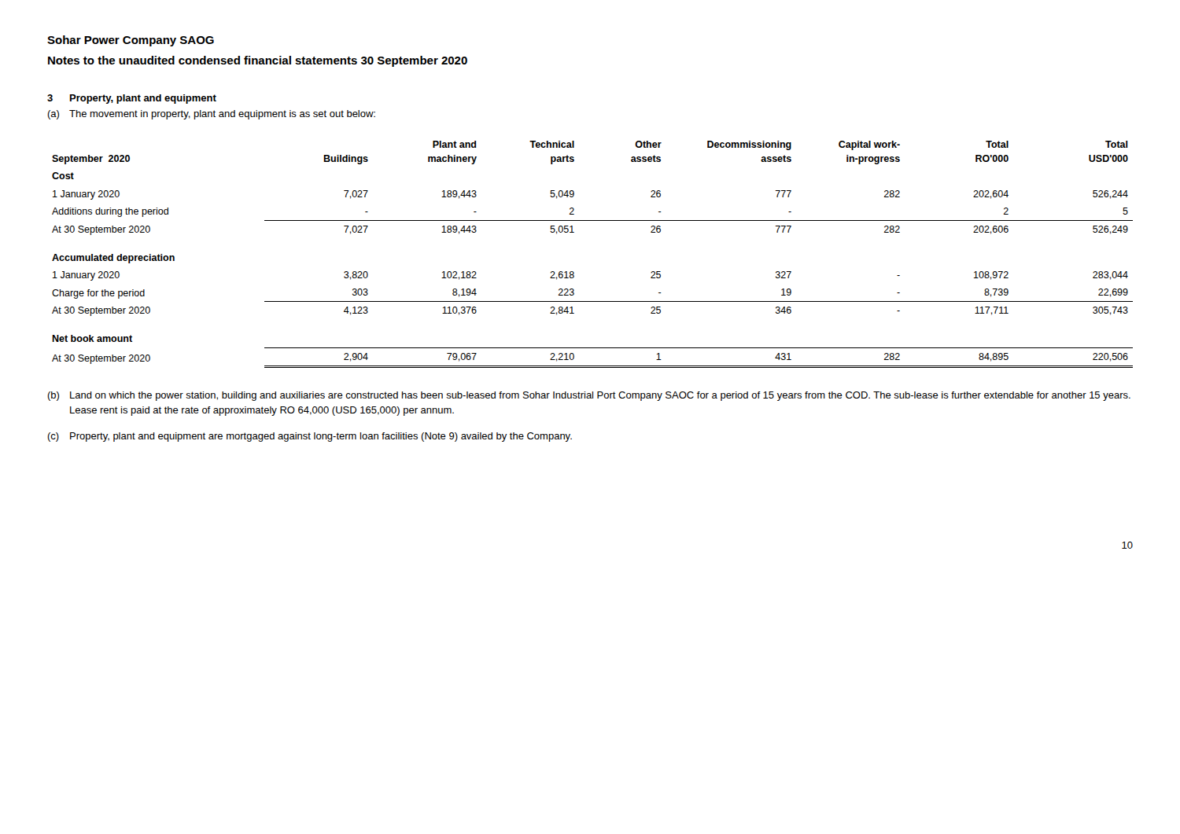Sohar Power Company SAOG
Notes to the unaudited condensed financial statements 30 September 2020
3
Property, plant and equipment
(a)
The movement in property, plant and equipment is as set out below:
| September 2020 | Buildings | Plant and machinery | Technical parts | Other assets | Decommissioning assets | Capital work- in-progress | Total RO'000 | Total USD'000 |
| --- | --- | --- | --- | --- | --- | --- | --- | --- |
| Cost | | | | | | | | |
| 1 January 2020 | 7,027 | 189,443 | 5,049 | 26 | 777 | 282 | 202,604 | 526,244 |
| Additions during the period | - | - | 2 | - | - | | 2 | 5 |
| At 30 September 2020 | 7,027 | 189,443 | 5,051 | 26 | 777 | 282 | 202,606 | 526,249 |
| Accumulated depreciation | | | | | | | | |
| 1 January 2020 | 3,820 | 102,182 | 2,618 | 25 | 327 | - | 108,972 | 283,044 |
| Charge for the period | 303 | 8,194 | 223 | - | 19 | - | 8,739 | 22,699 |
| At 30 September 2020 | 4,123 | 110,376 | 2,841 | 25 | 346 | - | 117,711 | 305,743 |
| Net book amount | | | | | | | | |
| At 30 September 2020 | 2,904 | 79,067 | 2,210 | 1 | 431 | 282 | 84,895 | 220,506 |
(b)
Land on which the power station, building and auxiliaries are constructed has been sub-leased from Sohar Industrial Port Company SAOC for a period of 15 years from the COD. The sub-lease is further extendable for another 15 years. Lease rent is paid at the rate of approximately RO 64,000 (USD 165,000) per annum.
(c)
Property, plant and equipment are mortgaged against long-term loan facilities (Note 9) availed by the Company.
10